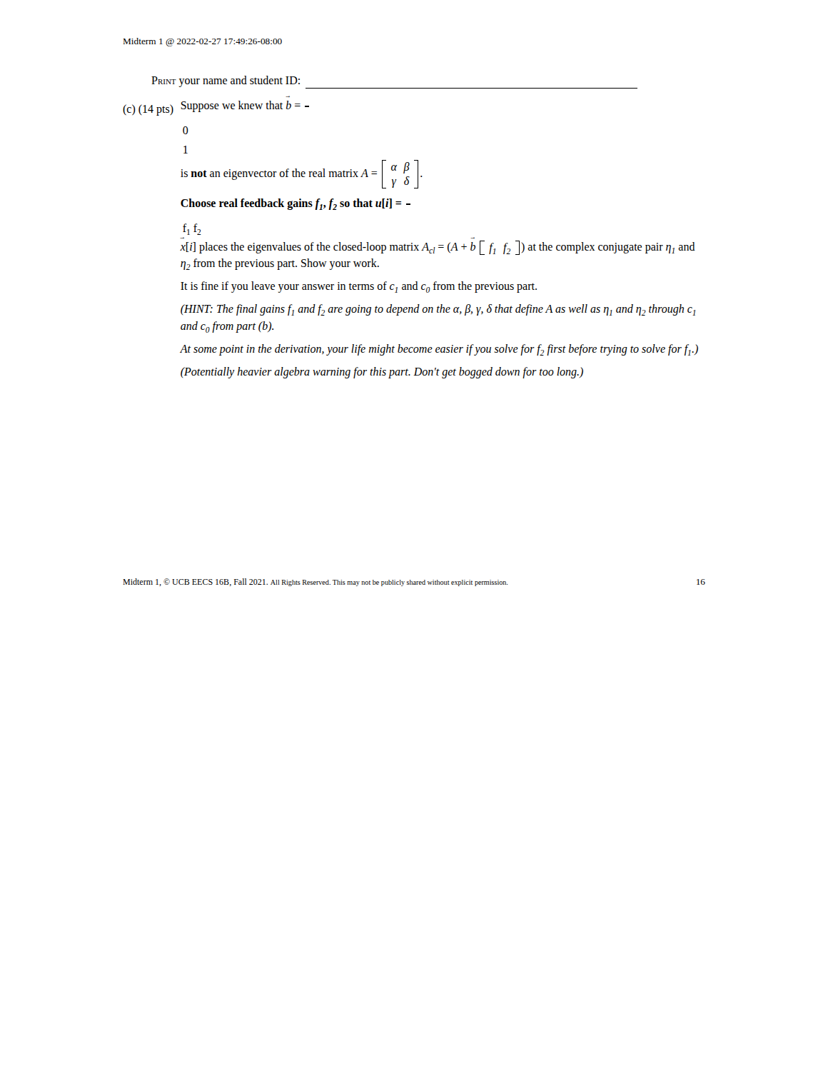Midterm 1 @ 2022-02-27 17:49:26-08:00
Print your name and student ID:
(c) (14 pts)
Suppose we knew that b =
| 0 |
| 1 |
is not an eigenvector of the real matrix A =
| α | β |
| γ | δ |
.
Choose real feedback gains f1, f2 so that u[i] =
| f 1 | f 2 |
x[i] places the eigenvalues of the closed-loop matrix Acl = (A + b
| f 1 | f 2 |
) at the complex conjugate pair η1 and η2 from the previous part. Show your work.
It is fine if you leave your answer in terms of c1 and c0 from the previous part.
(HINT: The final gains f1 and f2 are going to depend on the α, β, γ, δ that define A as well as η1 and η2 through c1 and c0 from part (b).
At some point in the derivation, your life might become easier if you solve for f2 first before trying to solve for f1.)
(Potentially heavier algebra warning for this part. Don't get bogged down for too long.)
Midterm 1, © UCB EECS 16B, Fall 2021. All Rights Reserved. This may not be publicly shared without explicit permission.
16